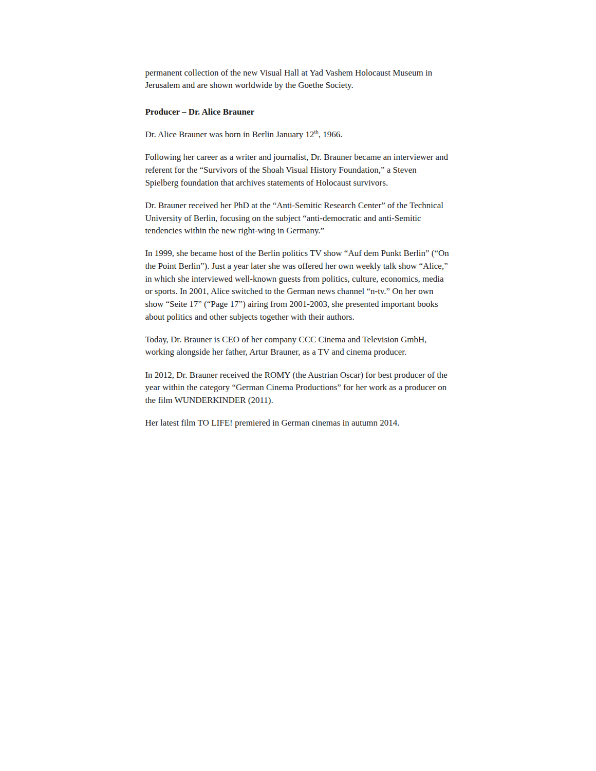permanent collection of the new Visual Hall at Yad Vashem Holocaust Museum in Jerusalem and are shown worldwide by the Goethe Society.
Producer – Dr. Alice Brauner
Dr. Alice Brauner was born in Berlin January 12th, 1966.
Following her career as a writer and journalist, Dr. Brauner became an interviewer and referent for the “Survivors of the Shoah Visual History Foundation,” a Steven Spielberg foundation that archives statements of Holocaust survivors.
Dr. Brauner received her PhD at the “Anti-Semitic Research Center” of the Technical University of Berlin, focusing on the subject “anti-democratic and anti-Semitic tendencies within the new right-wing in Germany.”
In 1999, she became host of the Berlin politics TV show “Auf dem Punkt Berlin” (“On the Point Berlin”). Just a year later she was offered her own weekly talk show “Alice,” in which she interviewed well-known guests from politics, culture, economics, media or sports. In 2001, Alice switched to the German news channel “n-tv.” On her own show “Seite 17” (“Page 17”) airing from 2001-2003, she presented important books about politics and other subjects together with their authors.
Today, Dr. Brauner is CEO of her company CCC Cinema and Television GmbH, working alongside her father, Artur Brauner, as a TV and cinema producer.
In 2012, Dr. Brauner received the ROMY (the Austrian Oscar) for best producer of the year within the category “German Cinema Productions” for her work as a producer on the film WUNDERKINDER (2011).
Her latest film TO LIFE! premiered in German cinemas in autumn 2014.